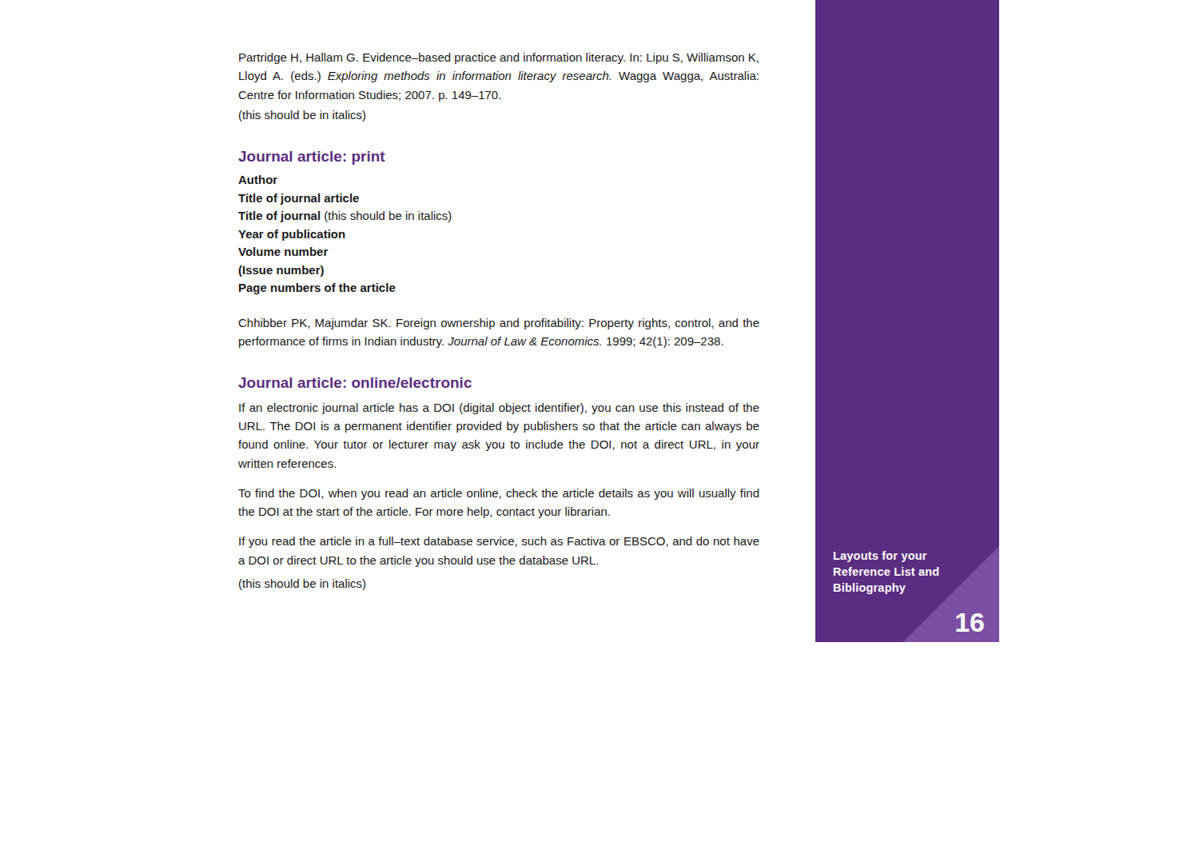Layouts for your
Reference List and
Bibliography
16
Partridge H, Hallam G. Evidence–based practice and information literacy. In: Lipu S, Williamson K, Lloyd A. (eds.) Exploring methods in information literacy research. Wagga Wagga, Australia: Centre for Information Studies; 2007. p. 149–170.
(this should be in italics)
Journal article: print
Author
Title of journal article
Title of journal (this should be in italics)
Year of publication
Volume number
(Issue number)
Page numbers of the article
Chhibber PK, Majumdar SK. Foreign ownership and profitability: Property rights, control, and the performance of firms in Indian industry. Journal of Law & Economics. 1999; 42(1): 209–238.
Journal article: online/electronic
If an electronic journal article has a DOI (digital object identifier), you can use this instead of the URL. The DOI is a permanent identifier provided by publishers so that the article can always be found online. Your tutor or lecturer may ask you to include the DOI, not a direct URL, in your written references.
To find the DOI, when you read an article online, check the article details as you will usually find the DOI at the start of the article. For more help, contact your librarian.
If you read the article in a full–text database service, such as Factiva or EBSCO, and do not have a DOI or direct URL to the article you should use the database URL.
(this should be in italics)